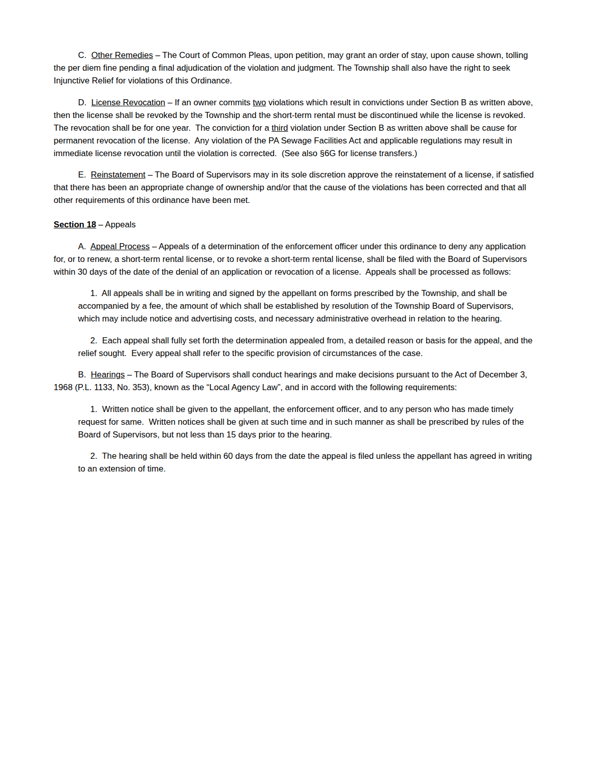C. Other Remedies – The Court of Common Pleas, upon petition, may grant an order of stay, upon cause shown, tolling the per diem fine pending a final adjudication of the violation and judgment. The Township shall also have the right to seek Injunctive Relief for violations of this Ordinance.
D. License Revocation – If an owner commits two violations which result in convictions under Section B as written above, then the license shall be revoked by the Township and the short-term rental must be discontinued while the license is revoked. The revocation shall be for one year. The conviction for a third violation under Section B as written above shall be cause for permanent revocation of the license. Any violation of the PA Sewage Facilities Act and applicable regulations may result in immediate license revocation until the violation is corrected. (See also §6G for license transfers.)
E. Reinstatement – The Board of Supervisors may in its sole discretion approve the reinstatement of a license, if satisfied that there has been an appropriate change of ownership and/or that the cause of the violations has been corrected and that all other requirements of this ordinance have been met.
Section 18 – Appeals
A. Appeal Process – Appeals of a determination of the enforcement officer under this ordinance to deny any application for, or to renew, a short-term rental license, or to revoke a short-term rental license, shall be filed with the Board of Supervisors within 30 days of the date of the denial of an application or revocation of a license. Appeals shall be processed as follows:
1. All appeals shall be in writing and signed by the appellant on forms prescribed by the Township, and shall be accompanied by a fee, the amount of which shall be established by resolution of the Township Board of Supervisors, which may include notice and advertising costs, and necessary administrative overhead in relation to the hearing.
2. Each appeal shall fully set forth the determination appealed from, a detailed reason or basis for the appeal, and the relief sought. Every appeal shall refer to the specific provision of circumstances of the case.
B. Hearings – The Board of Supervisors shall conduct hearings and make decisions pursuant to the Act of December 3, 1968 (P.L. 1133, No. 353), known as the “Local Agency Law”, and in accord with the following requirements:
1. Written notice shall be given to the appellant, the enforcement officer, and to any person who has made timely request for same. Written notices shall be given at such time and in such manner as shall be prescribed by rules of the Board of Supervisors, but not less than 15 days prior to the hearing.
2. The hearing shall be held within 60 days from the date the appeal is filed unless the appellant has agreed in writing to an extension of time.